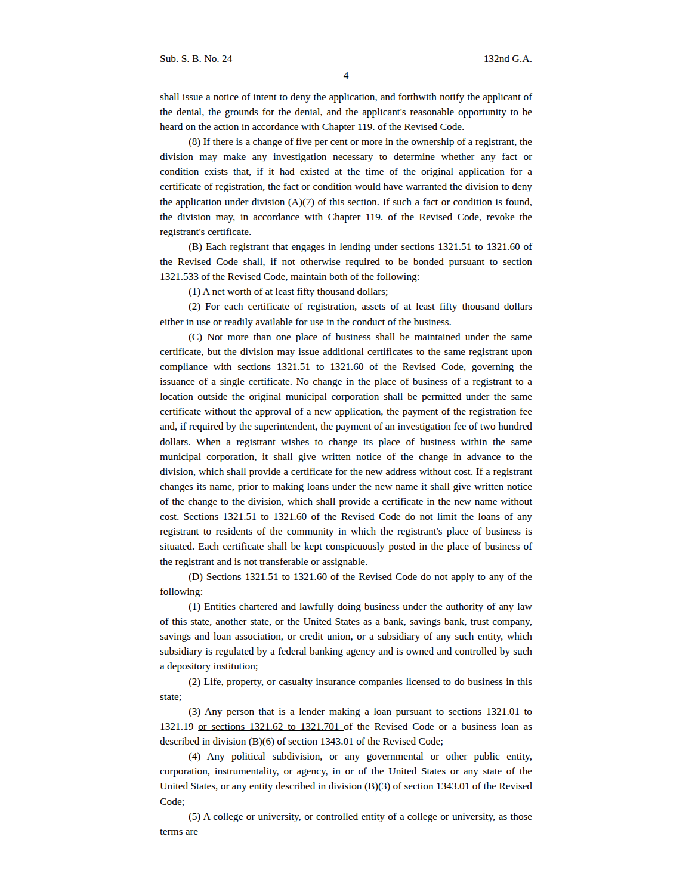Sub. S. B. No. 24
132nd G.A.
4
shall issue a notice of intent to deny the application, and forthwith notify the applicant of the denial, the grounds for the denial, and the applicant's reasonable opportunity to be heard on the action in accordance with Chapter 119. of the Revised Code.
(8) If there is a change of five per cent or more in the ownership of a registrant, the division may make any investigation necessary to determine whether any fact or condition exists that, if it had existed at the time of the original application for a certificate of registration, the fact or condition would have warranted the division to deny the application under division (A)(7) of this section. If such a fact or condition is found, the division may, in accordance with Chapter 119. of the Revised Code, revoke the registrant's certificate.
(B) Each registrant that engages in lending under sections 1321.51 to 1321.60 of the Revised Code shall, if not otherwise required to be bonded pursuant to section 1321.533 of the Revised Code, maintain both of the following:
(1) A net worth of at least fifty thousand dollars;
(2) For each certificate of registration, assets of at least fifty thousand dollars either in use or readily available for use in the conduct of the business.
(C) Not more than one place of business shall be maintained under the same certificate, but the division may issue additional certificates to the same registrant upon compliance with sections 1321.51 to 1321.60 of the Revised Code, governing the issuance of a single certificate. No change in the place of business of a registrant to a location outside the original municipal corporation shall be permitted under the same certificate without the approval of a new application, the payment of the registration fee and, if required by the superintendent, the payment of an investigation fee of two hundred dollars. When a registrant wishes to change its place of business within the same municipal corporation, it shall give written notice of the change in advance to the division, which shall provide a certificate for the new address without cost. If a registrant changes its name, prior to making loans under the new name it shall give written notice of the change to the division, which shall provide a certificate in the new name without cost. Sections 1321.51 to 1321.60 of the Revised Code do not limit the loans of any registrant to residents of the community in which the registrant's place of business is situated. Each certificate shall be kept conspicuously posted in the place of business of the registrant and is not transferable or assignable.
(D) Sections 1321.51 to 1321.60 of the Revised Code do not apply to any of the following:
(1) Entities chartered and lawfully doing business under the authority of any law of this state, another state, or the United States as a bank, savings bank, trust company, savings and loan association, or credit union, or a subsidiary of any such entity, which subsidiary is regulated by a federal banking agency and is owned and controlled by such a depository institution;
(2) Life, property, or casualty insurance companies licensed to do business in this state;
(3) Any person that is a lender making a loan pursuant to sections 1321.01 to 1321.19 or sections 1321.62 to 1321.701 of the Revised Code or a business loan as described in division (B)(6) of section 1343.01 of the Revised Code;
(4) Any political subdivision, or any governmental or other public entity, corporation, instrumentality, or agency, in or of the United States or any state of the United States, or any entity described in division (B)(3) of section 1343.01 of the Revised Code;
(5) A college or university, or controlled entity of a college or university, as those terms are